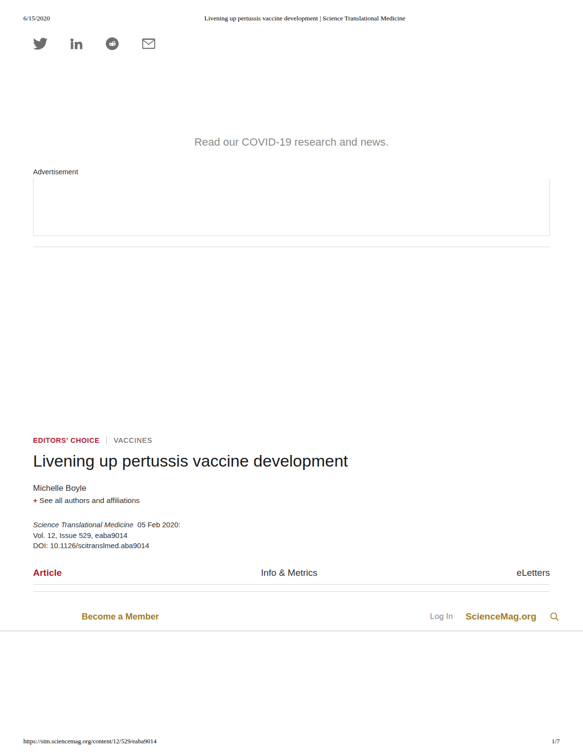6/15/2020 Livening up pertussis vaccine development | Science Translational Medicine
Read our COVID-19 research and news.
Advertisement
EDITORS' CHOICE VACCINES
Livening up pertussis vaccine development
Michelle Boyle
+See all authors and affiliations
Science Translational Medicine 05 Feb 2020:
Vol. 12, Issue 529, eaba9014
DOI: 10.1126/scitranslmed.aba9014
Article Info & Metrics eLetters
Become a Member Log In ScienceMag.org
https://stm.sciencemag.org/content/12/529/eaba9014 1/7